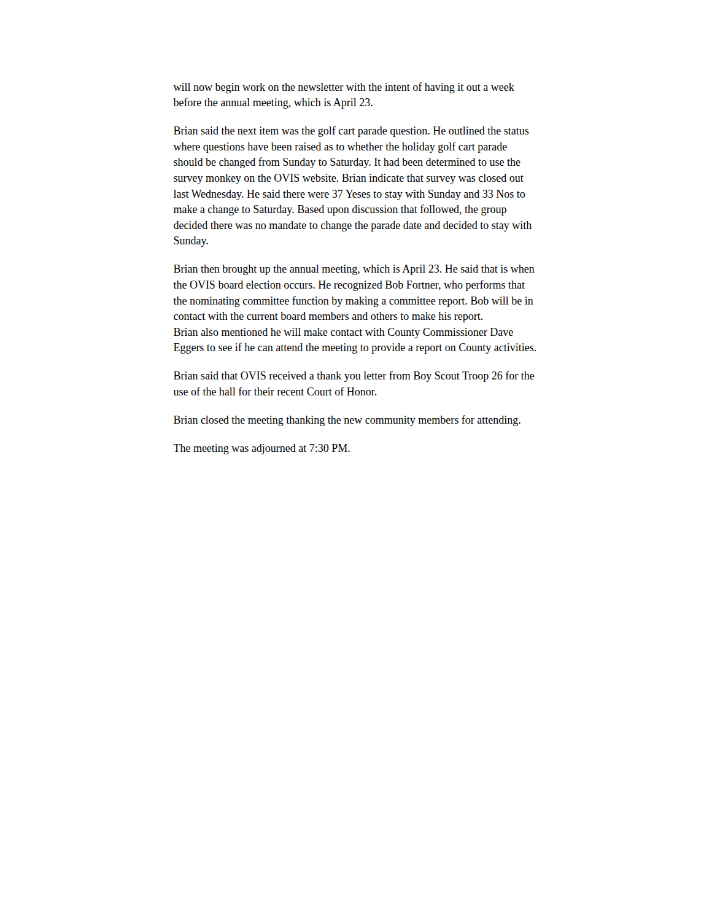will now begin work on the newsletter with the intent of having it out a week before the annual meeting, which is April 23.
Brian said the next item was the golf cart parade question. He outlined the status where questions have been raised as to whether the holiday golf cart parade should be changed from Sunday to Saturday. It had been determined to use the survey monkey on the OVIS website. Brian indicate that survey was closed out last Wednesday. He said there were 37 Yeses to stay with Sunday and 33 Nos to make a change to Saturday. Based upon discussion that followed, the group decided there was no mandate to change the parade date and decided to stay with Sunday.
Brian then brought up the annual meeting, which is April 23. He said that is when the OVIS board election occurs. He recognized Bob Fortner, who performs that the nominating committee function by making a committee report. Bob will be in contact with the current board members and others to make his report.
Brian also mentioned he will make contact with County Commissioner Dave Eggers to see if he can attend the meeting to provide a report on County activities.
Brian said that OVIS received a thank you letter from Boy Scout Troop 26 for the use of the hall for their recent Court of Honor.
Brian closed the meeting thanking the new community members for attending.
The meeting was adjourned at 7:30 PM.